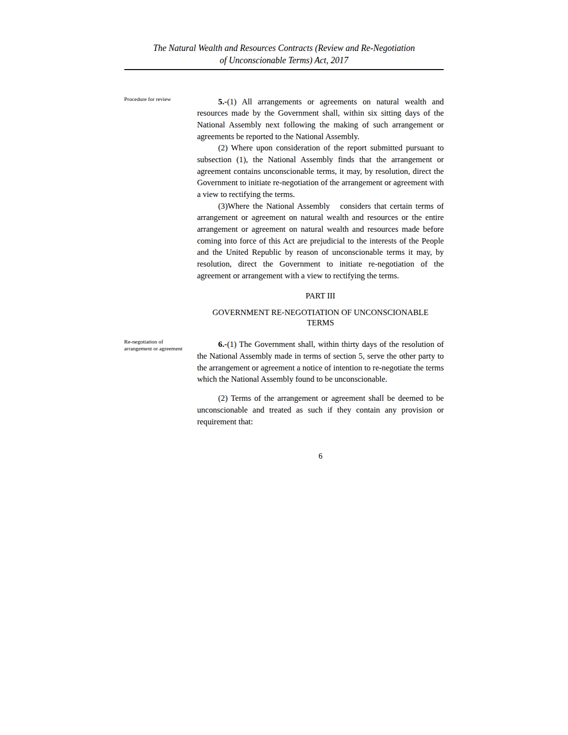The Natural Wealth and Resources Contracts (Review and Re-Negotiation of Unconscionable Terms) Act, 2017
Procedure for review
5.-(1) All arrangements or agreements on natural wealth and resources made by the Government shall, within six sitting days of the National Assembly next following the making of such arrangement or agreements be reported to the National Assembly.
(2) Where upon consideration of the report submitted pursuant to subsection (1), the National Assembly finds that the arrangement or agreement contains unconscionable terms, it may, by resolution, direct the Government to initiate re-negotiation of the arrangement or agreement with a view to rectifying the terms.
(3)Where the National Assembly considers that certain terms of arrangement or agreement on natural wealth and resources or the entire arrangement or agreement on natural wealth and resources made before coming into force of this Act are prejudicial to the interests of the People and the United Republic by reason of unconscionable terms it may, by resolution, direct the Government to initiate re-negotiation of the agreement or arrangement with a view to rectifying the terms.
PART III
GOVERNMENT RE-NEGOTIATION OF UNCONSCIONABLE
TERMS
Re-negotiation of arrangement or agreement
6.-(1) The Government shall, within thirty days of the resolution of the National Assembly made in terms of section 5, serve the other party to the arrangement or agreement a notice of intention to re-negotiate the terms which the National Assembly found to be unconscionable.
(2) Terms of the arrangement or agreement shall be deemed to be unconscionable and treated as such if they contain any provision or requirement that:
6